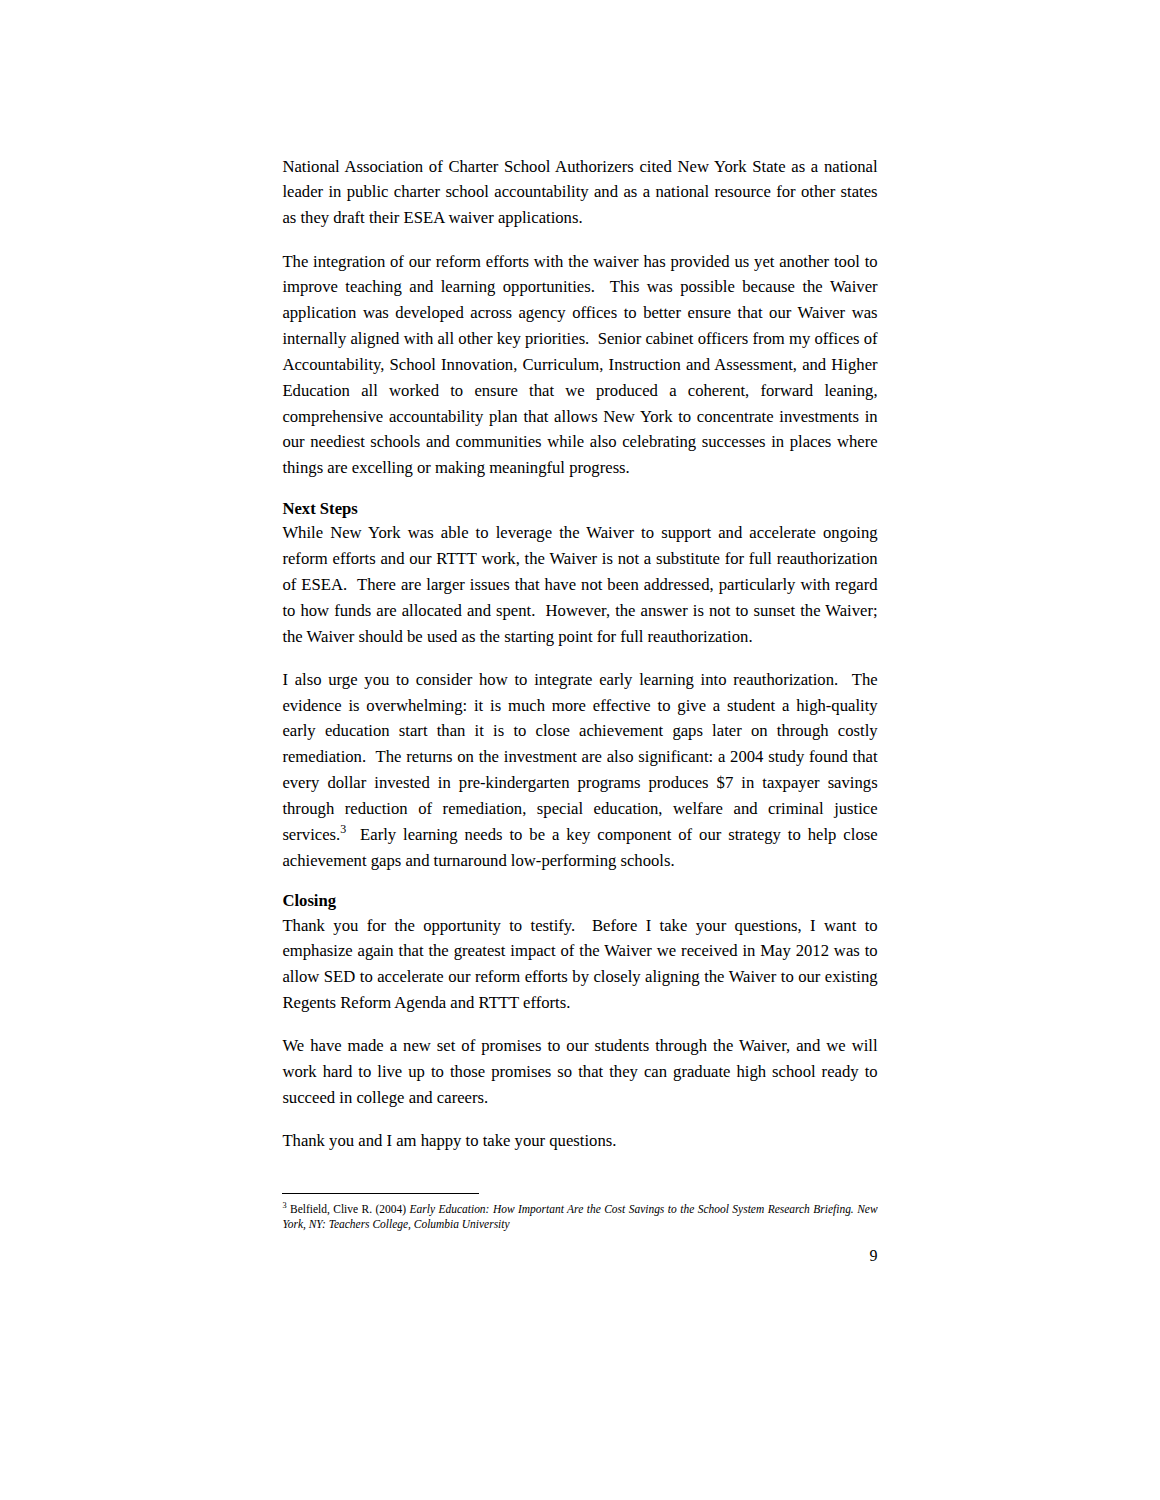National Association of Charter School Authorizers cited New York State as a national leader in public charter school accountability and as a national resource for other states as they draft their ESEA waiver applications.
The integration of our reform efforts with the waiver has provided us yet another tool to improve teaching and learning opportunities. This was possible because the Waiver application was developed across agency offices to better ensure that our Waiver was internally aligned with all other key priorities. Senior cabinet officers from my offices of Accountability, School Innovation, Curriculum, Instruction and Assessment, and Higher Education all worked to ensure that we produced a coherent, forward leaning, comprehensive accountability plan that allows New York to concentrate investments in our neediest schools and communities while also celebrating successes in places where things are excelling or making meaningful progress.
Next Steps
While New York was able to leverage the Waiver to support and accelerate ongoing reform efforts and our RTTT work, the Waiver is not a substitute for full reauthorization of ESEA. There are larger issues that have not been addressed, particularly with regard to how funds are allocated and spent. However, the answer is not to sunset the Waiver; the Waiver should be used as the starting point for full reauthorization.
I also urge you to consider how to integrate early learning into reauthorization. The evidence is overwhelming: it is much more effective to give a student a high-quality early education start than it is to close achievement gaps later on through costly remediation. The returns on the investment are also significant: a 2004 study found that every dollar invested in pre-kindergarten programs produces $7 in taxpayer savings through reduction of remediation, special education, welfare and criminal justice services.3 Early learning needs to be a key component of our strategy to help close achievement gaps and turnaround low-performing schools.
Closing
Thank you for the opportunity to testify. Before I take your questions, I want to emphasize again that the greatest impact of the Waiver we received in May 2012 was to allow SED to accelerate our reform efforts by closely aligning the Waiver to our existing Regents Reform Agenda and RTTT efforts.
We have made a new set of promises to our students through the Waiver, and we will work hard to live up to those promises so that they can graduate high school ready to succeed in college and careers.
Thank you and I am happy to take your questions.
3 Belfield, Clive R. (2004) Early Education: How Important Are the Cost Savings to the School System Research Briefing. New York, NY: Teachers College, Columbia University
9